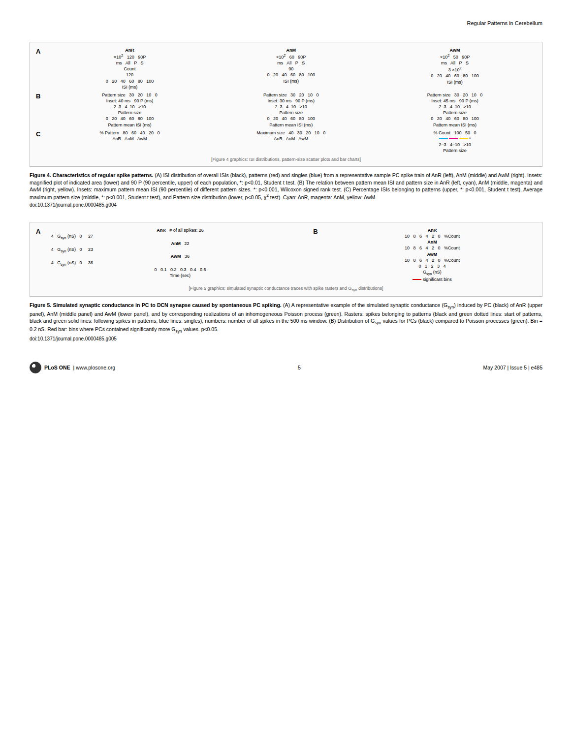Regular Patterns in Cerebellum
| A | AnR ×10 2 120 90P ms All P S Count 120 0 20 40 60 80 100 ISI (ms) | AnM ×10 2 60 90P ms All P S 90 0 20 40 60 80 100 ISI (ms) | AwM ×10 2 50 90P ms All P S 3 ×10 2 0 20 40 60 80 100 ISI (ms) |
| B | Pattern size 30 20 10 0 Inset: 40 ms 90 P (ms) 2–3 4–10 >10 Pattern size 0 20 40 60 80 100 Pattern mean ISI (ms) | Pattern size 30 20 10 0 Inset: 30 ms 90 P (ms) 2–3 4–10 >10 Pattern size 0 20 40 60 80 100 Pattern mean ISI (ms) | Pattern size 30 20 10 0 Inset: 45 ms 90 P (ms) 2–3 4–10 >10 Pattern size 0 20 40 60 80 100 Pattern mean ISI (ms) |
| C | % Pattern 80 60 40 20 0 AnR AnM AwM | Maximum size 40 30 20 10 0 AnR AnM AwM | % Count 100 50 0 * 2–3 4–10 >10 Pattern size |
[Figure 4 graphics: ISI distributions, pattern-size scatter plots and bar charts]
Figure 4. Characteristics of regular spike patterns. (A) ISI distribution of overall ISIs (black), patterns (red) and singles (blue) from a representative sample PC spike train of AnR (left), AnM (middle) and AwM (right). Insets: magnified plot of indicated area (lower) and 90 P (90 percentile, upper) of each population, *: p<0.01, Student t test. (B) The relation between pattern mean ISI and pattern size in AnR (left, cyan), AnM (middle, magenta) and AwM (right, yellow). Insets: maximum pattern mean ISI (90 percentile) of different pattern sizes. *: p<0.001, Wilcoxon signed rank test. (C) Percentage ISIs belonging to patterns (upper, *: p<0.001, Student t test), Average maximum pattern size (middle, *: p<0.001, Student t test), and Pattern size distribution (lower, p<0.05, χ2 test). Cyan: AnR, magenta: AnM, yellow: AwM.
doi:10.1371/journal.pone.0000485.g004
| A | AnR # of all spikes: 26 4 G syn (nS) 0 27 AnM 22 4 G syn (nS) 0 23 AwM 36 4 G syn (nS) 0 36 0 0.1 0.2 0.3 0.4 0.5 Time (sec) | B | AnR 10 8 6 4 2 0 %Count AnM 10 8 6 4 2 0 %Count AwM 10 8 6 4 2 0 %Count 0 1 2 3 4 G syn (nS) significant bins |
[Figure 5 graphics: simulated synaptic conductance traces with spike rasters and Gsyn distributions]
Figure 5. Simulated synaptic conductance in PC to DCN synapse caused by spontaneous PC spiking. (A) A representative example of the simulated synaptic conductance (Gsyn) induced by PC (black) of AnR (upper panel), AnM (middle panel) and AwM (lower panel), and by corresponding realizations of an inhomogeneous Poisson process (green). Rasters: spikes belonging to patterns (black and green dotted lines: start of patterns, black and green solid lines: following spikes in patterns, blue lines: singles), numbers: number of all spikes in the 500 ms window. (B) Distribution of Gsyn values for PCs (black) compared to Poisson processes (green). Bin = 0.2 nS. Red bar: bins where PCs contained significantly more Gsyn values. p<0.05.
doi:10.1371/journal.pone.0000485.g005
PLoS ONE | www.plosone.org
5
May 2007 | Issue 5 | e485